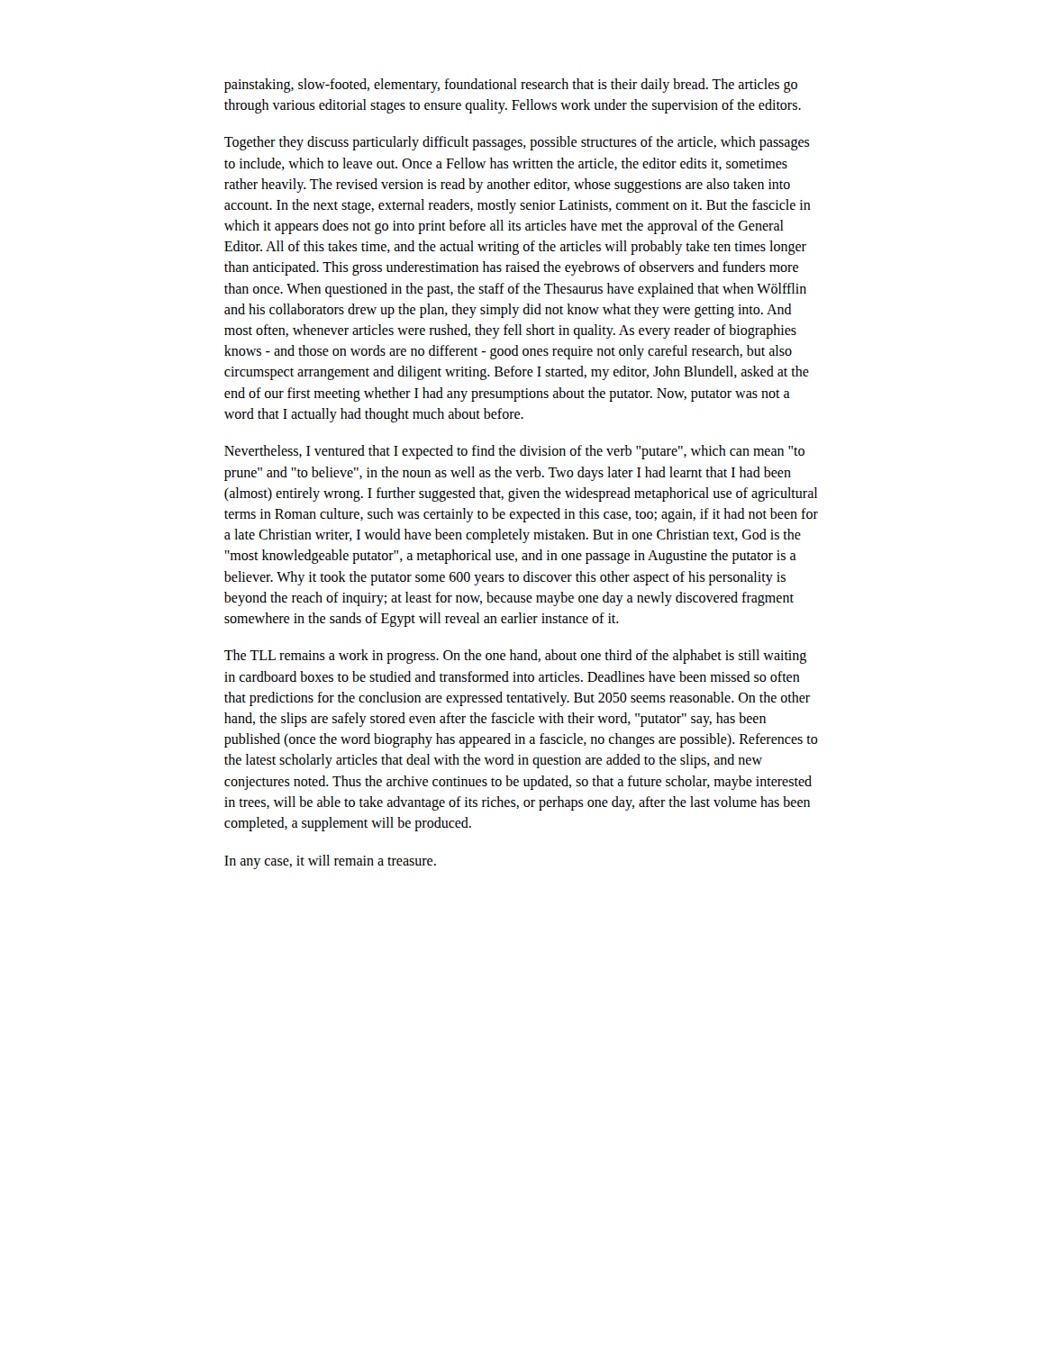painstaking, slow-footed, elementary, foundational research that is their daily bread. The articles go through various editorial stages to ensure quality. Fellows work under the supervision of the editors.
Together they discuss particularly difficult passages, possible structures of the article, which passages to include, which to leave out. Once a Fellow has written the article, the editor edits it, sometimes rather heavily. The revised version is read by another editor, whose suggestions are also taken into account. In the next stage, external readers, mostly senior Latinists, comment on it. But the fascicle in which it appears does not go into print before all its articles have met the approval of the General Editor. All of this takes time, and the actual writing of the articles will probably take ten times longer than anticipated. This gross underestimation has raised the eyebrows of observers and funders more than once. When questioned in the past, the staff of the Thesaurus have explained that when Wölfflin and his collaborators drew up the plan, they simply did not know what they were getting into. And most often, whenever articles were rushed, they fell short in quality. As every reader of biographies knows - and those on words are no different - good ones require not only careful research, but also circumspect arrangement and diligent writing. Before I started, my editor, John Blundell, asked at the end of our first meeting whether I had any presumptions about the putator. Now, putator was not a word that I actually had thought much about before.
Nevertheless, I ventured that I expected to find the division of the verb "putare", which can mean "to prune" and "to believe", in the noun as well as the verb. Two days later I had learnt that I had been (almost) entirely wrong. I further suggested that, given the widespread metaphorical use of agricultural terms in Roman culture, such was certainly to be expected in this case, too; again, if it had not been for a late Christian writer, I would have been completely mistaken. But in one Christian text, God is the "most knowledgeable putator", a metaphorical use, and in one passage in Augustine the putator is a believer. Why it took the putator some 600 years to discover this other aspect of his personality is beyond the reach of inquiry; at least for now, because maybe one day a newly discovered fragment somewhere in the sands of Egypt will reveal an earlier instance of it.
The TLL remains a work in progress. On the one hand, about one third of the alphabet is still waiting in cardboard boxes to be studied and transformed into articles. Deadlines have been missed so often that predictions for the conclusion are expressed tentatively. But 2050 seems reasonable. On the other hand, the slips are safely stored even after the fascicle with their word, "putator" say, has been published (once the word biography has appeared in a fascicle, no changes are possible). References to the latest scholarly articles that deal with the word in question are added to the slips, and new conjectures noted. Thus the archive continues to be updated, so that a future scholar, maybe interested in trees, will be able to take advantage of its riches, or perhaps one day, after the last volume has been completed, a supplement will be produced.
In any case, it will remain a treasure.